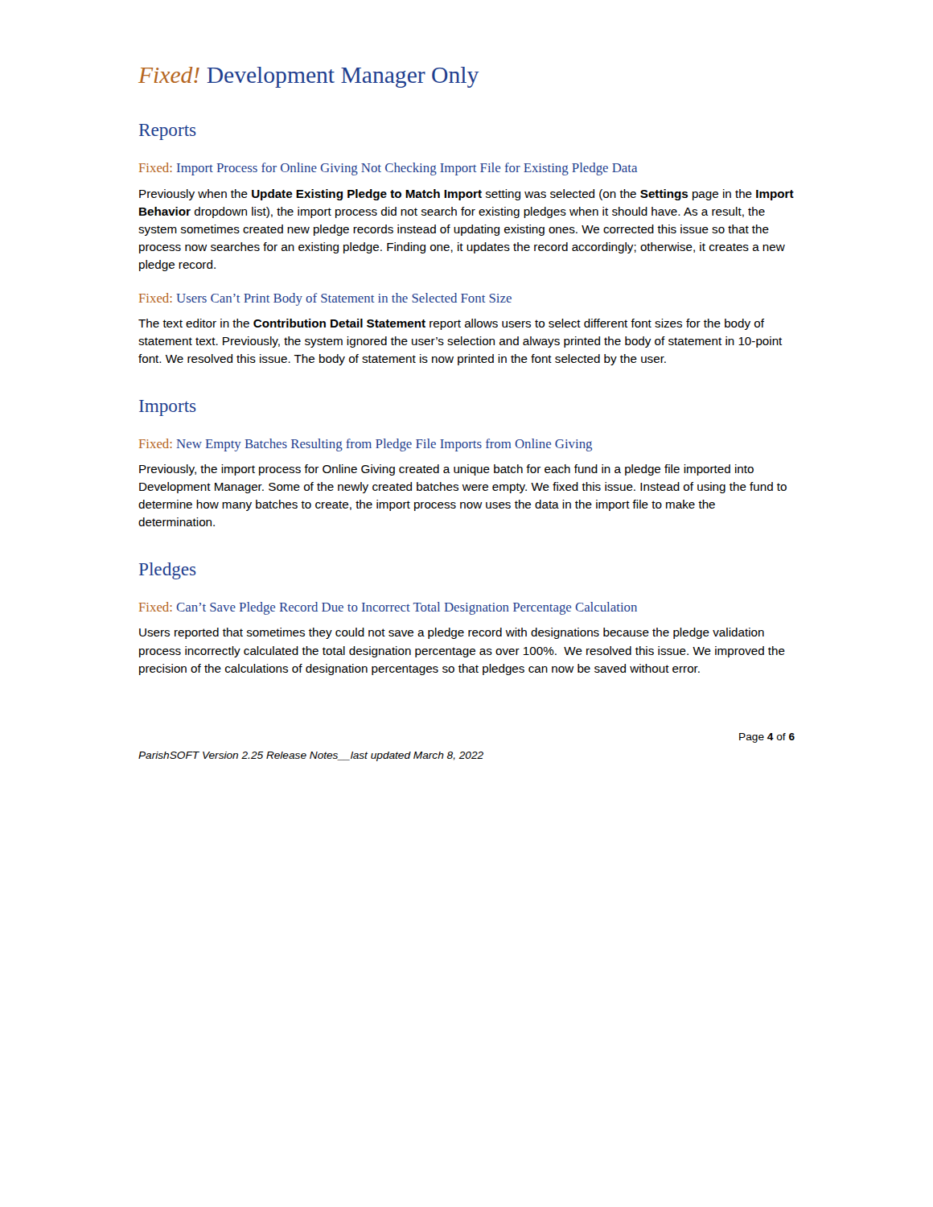Fixed! Development Manager Only
Reports
Fixed: Import Process for Online Giving Not Checking Import File for Existing Pledge Data
Previously when the Update Existing Pledge to Match Import setting was selected (on the Settings page in the Import Behavior dropdown list), the import process did not search for existing pledges when it should have. As a result, the system sometimes created new pledge records instead of updating existing ones. We corrected this issue so that the process now searches for an existing pledge. Finding one, it updates the record accordingly; otherwise, it creates a new pledge record.
Fixed: Users Can’t Print Body of Statement in the Selected Font Size
The text editor in the Contribution Detail Statement report allows users to select different font sizes for the body of statement text. Previously, the system ignored the user’s selection and always printed the body of statement in 10-point font. We resolved this issue. The body of statement is now printed in the font selected by the user.
Imports
Fixed: New Empty Batches Resulting from Pledge File Imports from Online Giving
Previously, the import process for Online Giving created a unique batch for each fund in a pledge file imported into Development Manager. Some of the newly created batches were empty. We fixed this issue. Instead of using the fund to determine how many batches to create, the import process now uses the data in the import file to make the determination.
Pledges
Fixed: Can’t Save Pledge Record Due to Incorrect Total Designation Percentage Calculation
Users reported that sometimes they could not save a pledge record with designations because the pledge validation process incorrectly calculated the total designation percentage as over 100%. We resolved this issue. We improved the precision of the calculations of designation percentages so that pledges can now be saved without error.
Page 4 of 6
ParishSOFT Version 2.25 Release Notes__last updated March 8, 2022